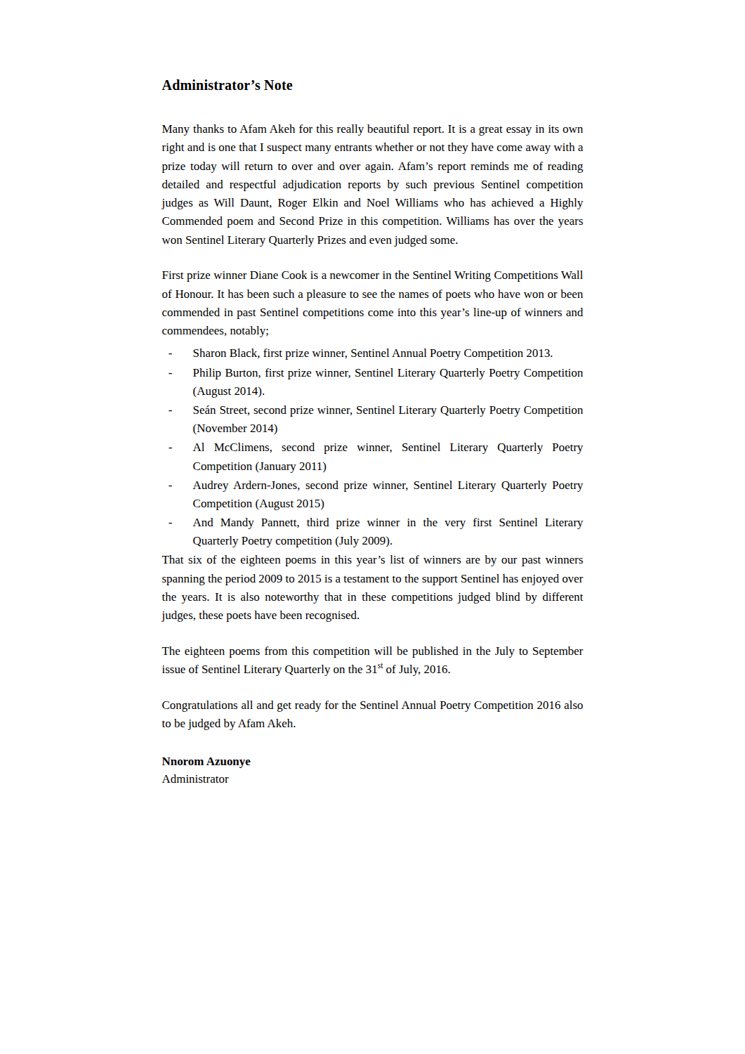Administrator’s Note
Many thanks to Afam Akeh for this really beautiful report. It is a great essay in its own right and is one that I suspect many entrants whether or not they have come away with a prize today will return to over and over again. Afam’s report reminds me of reading detailed and respectful adjudication reports by such previous Sentinel competition judges as Will Daunt, Roger Elkin and Noel Williams who has achieved a Highly Commended poem and Second Prize in this competition. Williams has over the years won Sentinel Literary Quarterly Prizes and even judged some.
First prize winner Diane Cook is a newcomer in the Sentinel Writing Competitions Wall of Honour. It has been such a pleasure to see the names of poets who have won or been commended in past Sentinel competitions come into this year’s line-up of winners and commendees, notably;
Sharon Black, first prize winner, Sentinel Annual Poetry Competition 2013.
Philip Burton, first prize winner, Sentinel Literary Quarterly Poetry Competition (August 2014).
Seán Street, second prize winner, Sentinel Literary Quarterly Poetry Competition (November 2014)
Al McClimens, second prize winner, Sentinel Literary Quarterly Poetry Competition (January 2011)
Audrey Ardern-Jones, second prize winner, Sentinel Literary Quarterly Poetry Competition (August 2015)
And Mandy Pannett, third prize winner in the very first Sentinel Literary Quarterly Poetry competition (July 2009).
That six of the eighteen poems in this year’s list of winners are by our past winners spanning the period 2009 to 2015 is a testament to the support Sentinel has enjoyed over the years. It is also noteworthy that in these competitions judged blind by different judges, these poets have been recognised.
The eighteen poems from this competition will be published in the July to September issue of Sentinel Literary Quarterly on the 31st of July, 2016.
Congratulations all and get ready for the Sentinel Annual Poetry Competition 2016 also to be judged by Afam Akeh.
Nnorom Azuonye Administrator